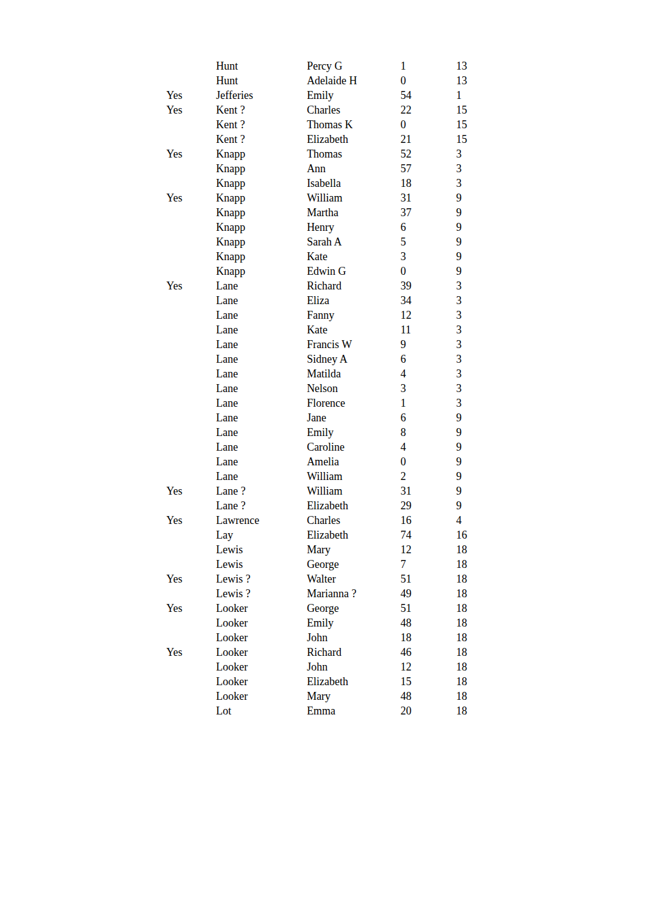| | Hunt | Percy G | 1 | 13 |
| | Hunt | Adelaide H | 0 | 13 |
| Yes | Jefferies | Emily | 54 | 1 |
| Yes | Kent ? | Charles | 22 | 15 |
| | Kent ? | Thomas K | 0 | 15 |
| | Kent ? | Elizabeth | 21 | 15 |
| Yes | Knapp | Thomas | 52 | 3 |
| | Knapp | Ann | 57 | 3 |
| | Knapp | Isabella | 18 | 3 |
| Yes | Knapp | William | 31 | 9 |
| | Knapp | Martha | 37 | 9 |
| | Knapp | Henry | 6 | 9 |
| | Knapp | Sarah A | 5 | 9 |
| | Knapp | Kate | 3 | 9 |
| | Knapp | Edwin G | 0 | 9 |
| Yes | Lane | Richard | 39 | 3 |
| | Lane | Eliza | 34 | 3 |
| | Lane | Fanny | 12 | 3 |
| | Lane | Kate | 11 | 3 |
| | Lane | Francis W | 9 | 3 |
| | Lane | Sidney A | 6 | 3 |
| | Lane | Matilda | 4 | 3 |
| | Lane | Nelson | 3 | 3 |
| | Lane | Florence | 1 | 3 |
| | Lane | Jane | 6 | 9 |
| | Lane | Emily | 8 | 9 |
| | Lane | Caroline | 4 | 9 |
| | Lane | Amelia | 0 | 9 |
| | Lane | William | 2 | 9 |
| Yes | Lane ? | William | 31 | 9 |
| | Lane ? | Elizabeth | 29 | 9 |
| Yes | Lawrence | Charles | 16 | 4 |
| | Lay | Elizabeth | 74 | 16 |
| | Lewis | Mary | 12 | 18 |
| | Lewis | George | 7 | 18 |
| Yes | Lewis ? | Walter | 51 | 18 |
| | Lewis ? | Marianna ? | 49 | 18 |
| Yes | Looker | George | 51 | 18 |
| | Looker | Emily | 48 | 18 |
| | Looker | John | 18 | 18 |
| Yes | Looker | Richard | 46 | 18 |
| | Looker | John | 12 | 18 |
| | Looker | Elizabeth | 15 | 18 |
| | Looker | Mary | 48 | 18 |
| | Lot | Emma | 20 | 18 |